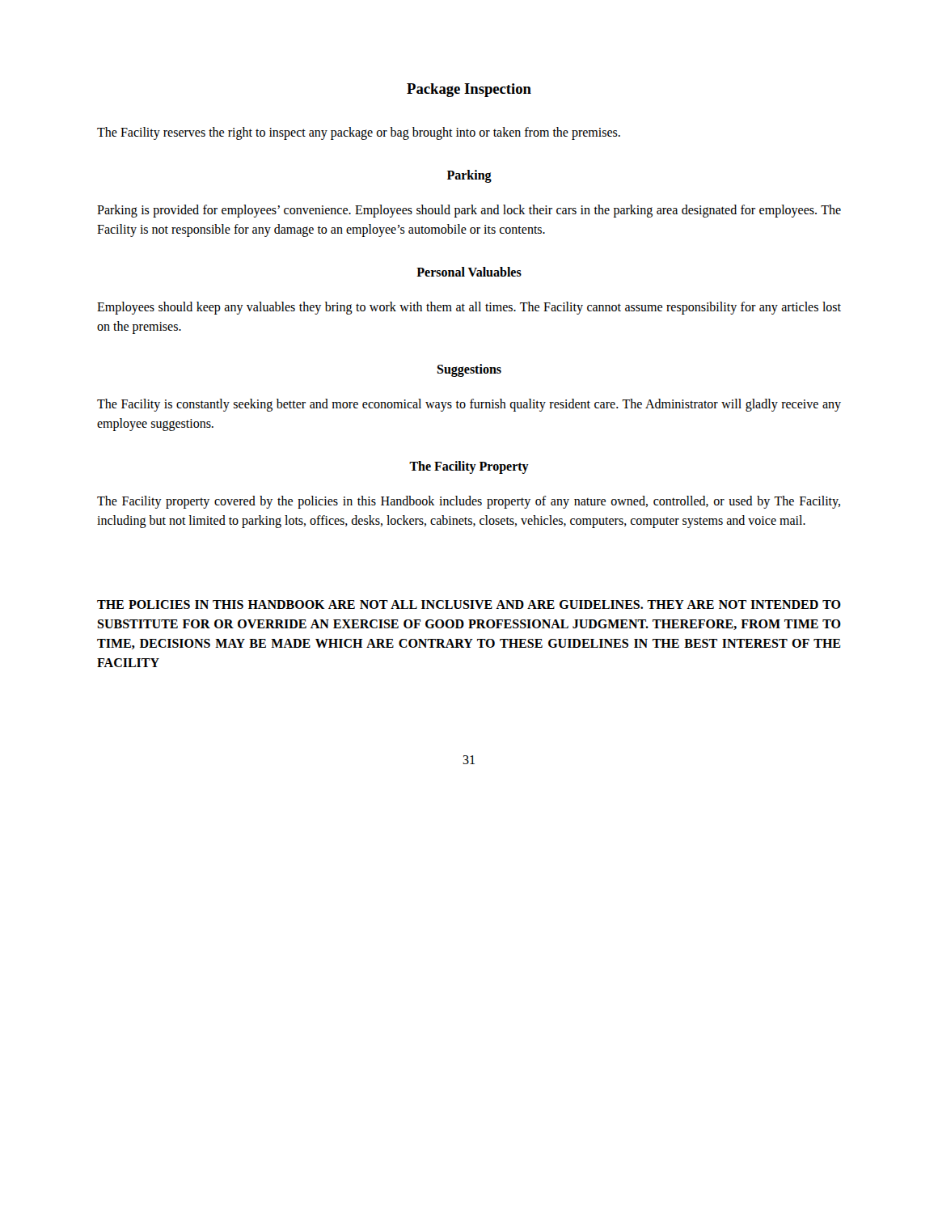Package Inspection
The Facility reserves the right to inspect any package or bag brought into or taken from the premises.
Parking
Parking is provided for employees’ convenience. Employees should park and lock their cars in the parking area designated for employees. The Facility is not responsible for any damage to an employee’s automobile or its contents.
Personal Valuables
Employees should keep any valuables they bring to work with them at all times. The Facility cannot assume responsibility for any articles lost on the premises.
Suggestions
The Facility is constantly seeking better and more economical ways to furnish quality resident care. The Administrator will gladly receive any employee suggestions.
The Facility Property
The Facility property covered by the policies in this Handbook includes property of any nature owned, controlled, or used by The Facility, including but not limited to parking lots, offices, desks, lockers, cabinets, closets, vehicles, computers, computer systems and voice mail.
The policies in this handbook are not all inclusive and are guidelines. They are not intended to substitute for or override an exercise of good professional judgment. Therefore, from time to time, decisions may be made which are contrary to these guidelines in the best interest of the facility
31